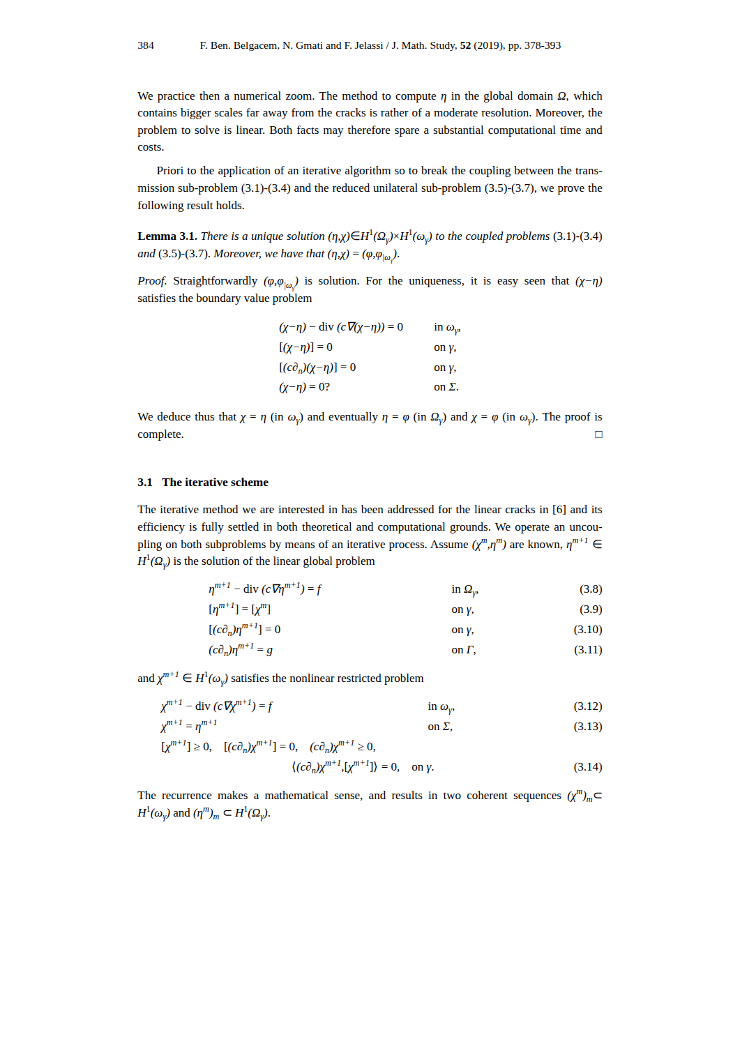384
F. Ben. Belgacem, N. Gmati and F. Jelassi / J. Math. Study, 52 (2019), pp. 378-393
We practice then a numerical zoom. The method to compute η in the global domain Ω, which contains bigger scales far away from the cracks is rather of a moderate resolution. Moreover, the problem to solve is linear. Both facts may therefore spare a substantial computational time and costs.
Priori to the application of an iterative algorithm so to break the coupling between the transmission sub-problem (3.1)-(3.4) and the reduced unilateral sub-problem (3.5)-(3.7), we prove the following result holds.
Lemma 3.1. There is a unique solution (η,χ)∈H1(Ωγ)×H1(ωγ) to the coupled problems (3.1)-(3.4) and (3.5)-(3.7). Moreover, we have that (η,χ) = (φ,φ|ωγ).
Proof. Straightforwardly (φ,φ|ωγ) is solution. For the uniqueness, it is easy seen that (χ−η) satisfies the boundary value problem
| (χ−η) − div (c∇(χ−η)) = 0 | in ω γ , |
| [ (χ−η) ] = 0 | on γ , |
| [ (c∂ n )(χ−η) ] = 0 | on γ , |
| (χ−η) = 0? | on Σ . |
We deduce thus that χ = η (in ωγ) and eventually η = φ (in Ωγ) and χ = φ (in ωγ). The proof is complete. □
3.1 The iterative scheme
The iterative method we are interested in has been addressed for the linear cracks in [6] and its efficiency is fully settled in both theoretical and computational grounds. We operate an uncoupling on both subproblems by means of an iterative process. Assume (χm,ηm) are known, ηm+1 ∈ H1(Ωγ) is the solution of the linear global problem
| | η m+1 − div (c∇η m+1 ) = f | in Ω γ , | | (3.8) |
| | [ η m+1 ] = [ χ m ] | on γ , | | (3.9) |
| | [ (c∂ n )η m+1 ] = 0 | on γ , | | (3.10) |
| | (c∂ n )η m+1 = g | on Γ , | | (3.11) |
and χm+1 ∈ H1(ωγ) satisfies the nonlinear restricted problem
| | χ m+1 − div (c∇χ m+1 ) = f | in ω γ , | | (3.12) |
| | χ m+1 = η m+1 | on Σ , | | (3.13) |
| | [ χ m+1 ] ≥ 0, [ (c∂ n )χ m+1 ] = 0, (c∂ n )χ m+1 ≥ 0, | | |
| | ⟨ (c∂ n )χ m+1 ,[ χ m+1 ]⟩ = 0, on γ . | | (3.14) |
The recurrence makes a mathematical sense, and results in two coherent sequences (χm)m⊂ H1(ωγ) and (ηm)m ⊂ H1(Ωγ).